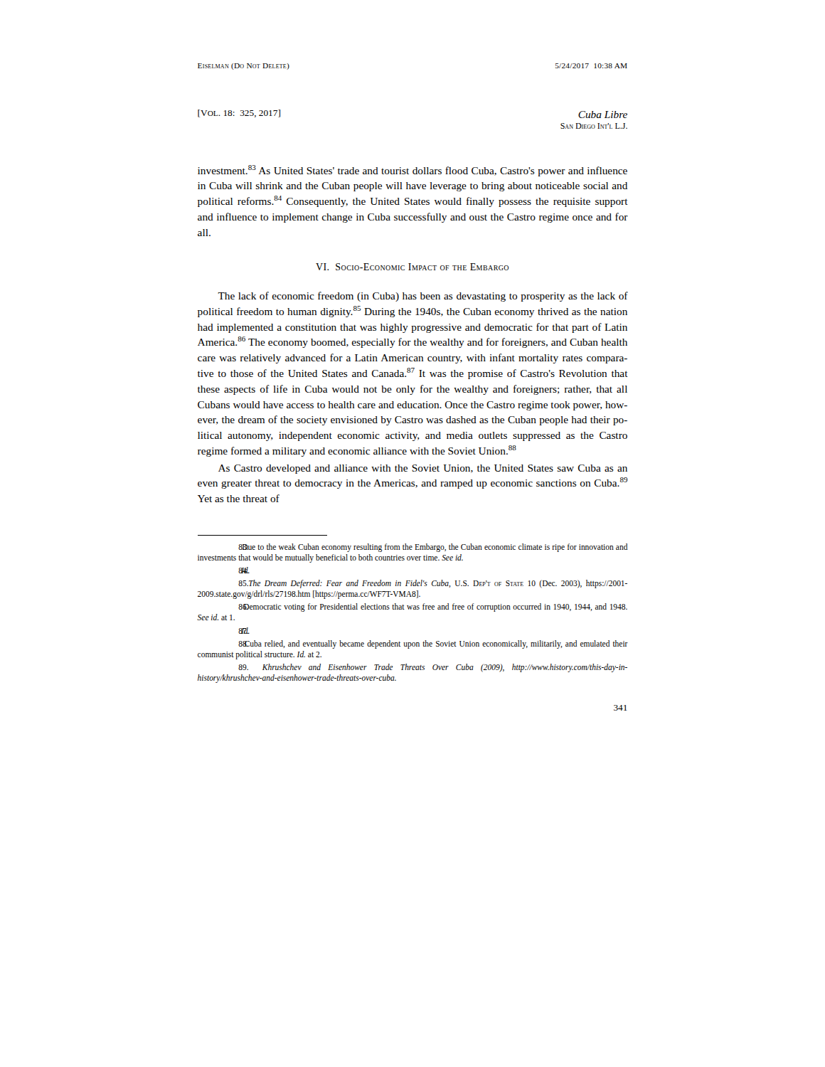Eiselman (Do Not Delete) 5/24/2017 10:38 AM
[VOL. 18: 325, 2017] Cuba Libre San Diego Int'l L.J.
investment.83 As United States' trade and tourist dollars flood Cuba, Castro's power and influence in Cuba will shrink and the Cuban people will have leverage to bring about noticeable social and political reforms.84 Consequently, the United States would finally possess the requisite support and influence to implement change in Cuba successfully and oust the Castro regime once and for all.
VI. Socio-Economic Impact of the Embargo
The lack of economic freedom (in Cuba) has been as devastating to prosperity as the lack of political freedom to human dignity.85 During the 1940s, the Cuban economy thrived as the nation had implemented a constitution that was highly progressive and democratic for that part of Latin America.86 The economy boomed, especially for the wealthy and for foreigners, and Cuban health care was relatively advanced for a Latin American country, with infant mortality rates comparative to those of the United States and Canada.87 It was the promise of Castro's Revolution that these aspects of life in Cuba would not be only for the wealthy and foreigners; rather, that all Cubans would have access to health care and education. Once the Castro regime took power, however, the dream of the society envisioned by Castro was dashed as the Cuban people had their political autonomy, independent economic activity, and media outlets suppressed as the Castro regime formed a military and economic alliance with the Soviet Union.88
As Castro developed and alliance with the Soviet Union, the United States saw Cuba as an even greater threat to democracy in the Americas, and ramped up economic sanctions on Cuba.89 Yet as the threat of
83. Due to the weak Cuban economy resulting from the Embargo, the Cuban economic climate is ripe for innovation and investments that would be mutually beneficial to both countries over time. See id.
84. Id.
85. The Dream Deferred: Fear and Freedom in Fidel's Cuba, U.S. Dep't of State 10 (Dec. 2003), https://2001-2009.state.gov/g/drl/rls/27198.htm [https://perma.cc/WF7T-VMA8].
86. Democratic voting for Presidential elections that was free and free of corruption occurred in 1940, 1944, and 1948. See id. at 1.
87. Id.
88. Cuba relied, and eventually became dependent upon the Soviet Union economically, militarily, and emulated their communist political structure. Id. at 2.
89. Khrushchev and Eisenhower Trade Threats Over Cuba (2009), http://www.history.com/this-day-in-history/khrushchev-and-eisenhower-trade-threats-over-cuba.
341